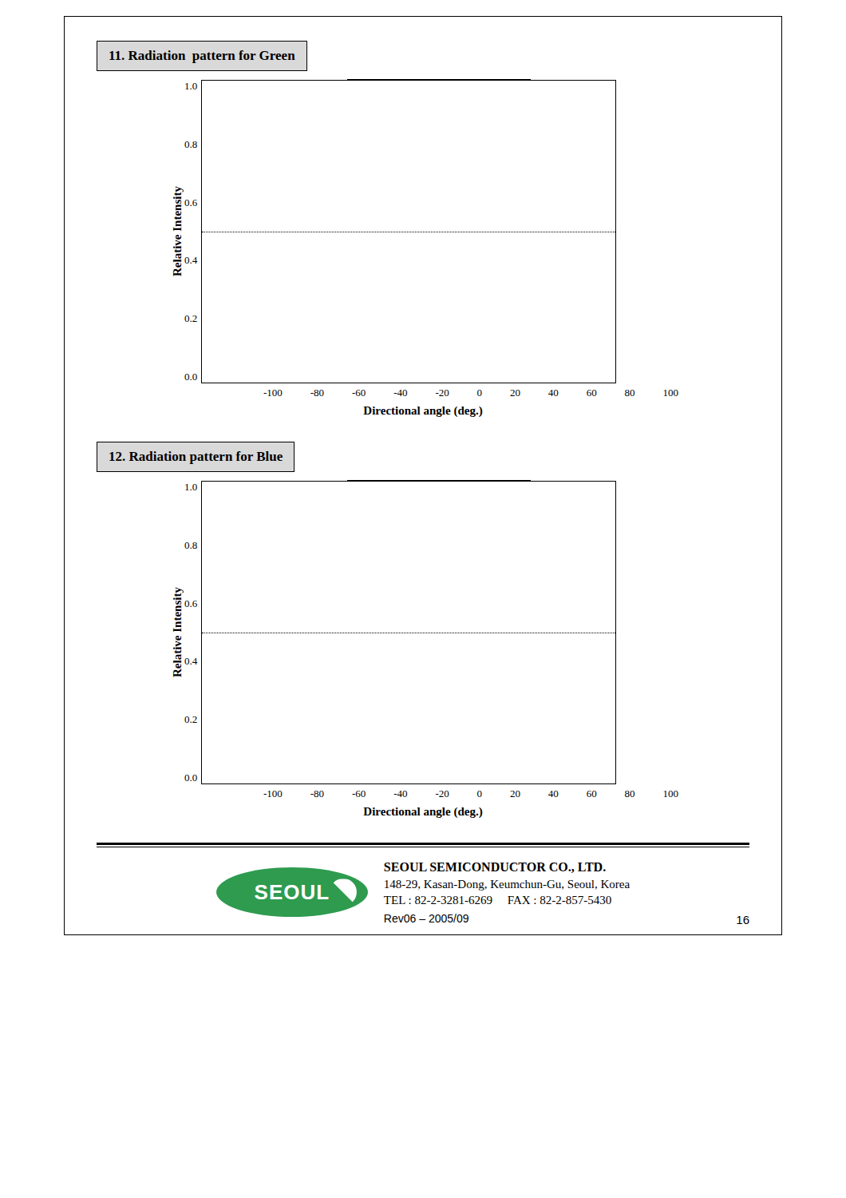11. Radiation pattern for Green
Relative Intensity
1.0
0.8
0.6
0.4
0.2
0.0
-100-80-60-40-20020406080100
Directional angle (deg.)
12. Radiation pattern for Blue
Relative Intensity
1.0
0.8
0.6
0.4
0.2
0.0
-100-80-60-40-20020406080100
Directional angle (deg.)
SEOUL
SEOUL SEMICONDUCTOR CO., LTD.
148-29, Kasan-Dong, Keumchun-Gu, Seoul, Korea
TEL : 82-2-3281-6269 FAX : 82-2-857-5430
Rev06 – 2005/09
16